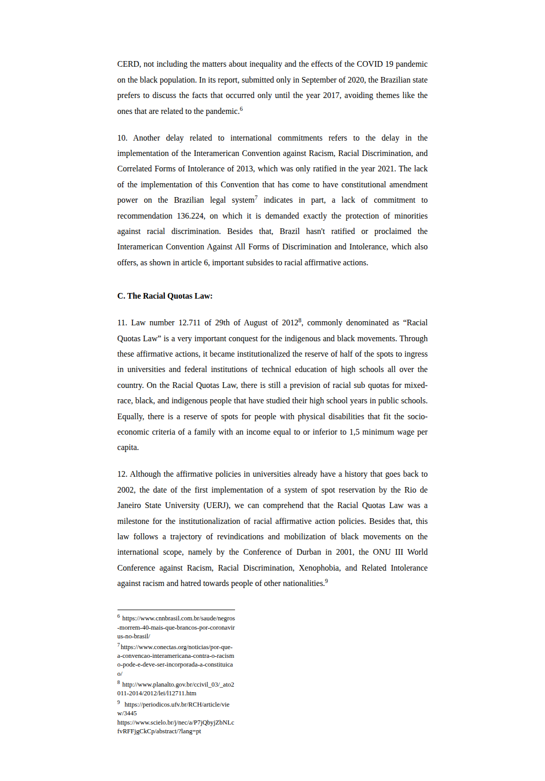CERD, not including the matters about inequality and the effects of the COVID 19 pandemic on the black population. In its report, submitted only in September of 2020, the Brazilian state prefers to discuss the facts that occurred only until the year 2017, avoiding themes like the ones that are related to the pandemic.6
10. Another delay related to international commitments refers to the delay in the implementation of the Interamerican Convention against Racism, Racial Discrimination, and Correlated Forms of Intolerance of 2013, which was only ratified in the year 2021. The lack of the implementation of this Convention that has come to have constitutional amendment power on the Brazilian legal system7 indicates in part, a lack of commitment to recommendation 136.224, on which it is demanded exactly the protection of minorities against racial discrimination. Besides that, Brazil hasn't ratified or proclaimed the Interamerican Convention Against All Forms of Discrimination and Intolerance, which also offers, as shown in article 6, important subsides to racial affirmative actions.
C. The Racial Quotas Law:
11. Law number 12.711 of 29th of August of 20128, commonly denominated as “Racial Quotas Law” is a very important conquest for the indigenous and black movements. Through these affirmative actions, it became institutionalized the reserve of half of the spots to ingress in universities and federal institutions of technical education of high schools all over the country. On the Racial Quotas Law, there is still a prevision of racial sub quotas for mixed-race, black, and indigenous people that have studied their high school years in public schools. Equally, there is a reserve of spots for people with physical disabilities that fit the socio-economic criteria of a family with an income equal to or inferior to 1,5 minimum wage per capita.
12. Although the affirmative policies in universities already have a history that goes back to 2002, the date of the first implementation of a system of spot reservation by the Rio de Janeiro State University (UERJ), we can comprehend that the Racial Quotas Law was a milestone for the institutionalization of racial affirmative action policies. Besides that, this law follows a trajectory of revindications and mobilization of black movements on the international scope, namely by the Conference of Durban in 2001, the ONU III World Conference against Racism, Racial Discrimination, Xenophobia, and Related Intolerance against racism and hatred towards people of other nationalities.9
6 https://www.cnnbrasil.com.br/saude/negros-morrem-40-mais-que-brancos-por-coronavirus-no-brasil/
7https://www.conectas.org/noticias/por-que-a-convencao-interamericana-contra-o-racismo-pode-e-deve-ser-incorporada-a-constituicao/
8 http://www.planalto.gov.br/ccivil_03/_ato2011-2014/2012/lei/l12711.htm
9 https://periodicos.ufv.br/RCH/article/view/3445
https://www.scielo.br/j/nec/a/P7jQbyjZbNLcfvRFFjgCkCp/abstract/?lang=pt